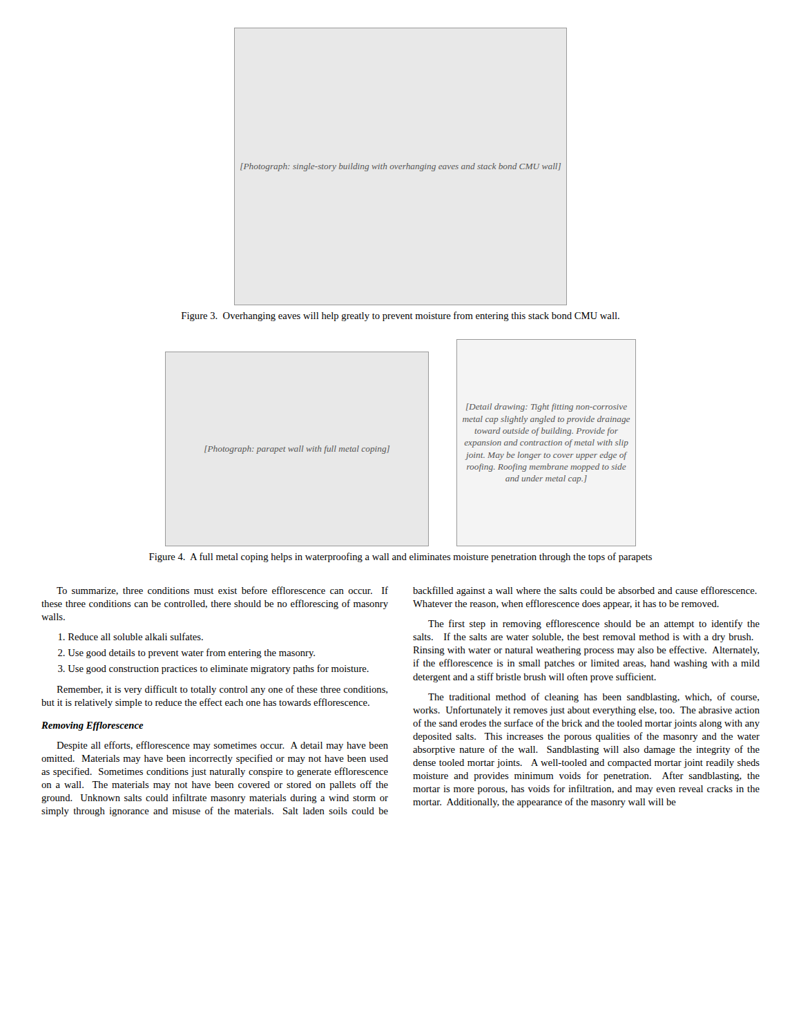[Photograph: single-story building with overhanging eaves and stack bond CMU wall]
Figure 3. Overhanging eaves will help greatly to prevent moisture from entering this stack bond CMU wall.
[Photograph: parapet wall with full metal coping]
[Detail drawing: Tight fitting non-corrosive metal cap slightly angled to provide drainage toward outside of building. Provide for expansion and contraction of metal with slip joint. May be longer to cover upper edge of roofing. Roofing membrane mopped to side and under metal cap.]
Figure 4. A full metal coping helps in waterproofing a wall and eliminates moisture penetration through the tops of parapets
To summarize, three conditions must exist before efflorescence can occur. If these three conditions can be controlled, there should be no efflorescing of masonry walls.
Reduce all soluble alkali sulfates.
Use good details to prevent water from entering the masonry.
Use good construction practices to eliminate migratory paths for moisture.
Remember, it is very difficult to totally control any one of these three conditions, but it is relatively simple to reduce the effect each one has towards efflorescence.
Removing Efflorescence
Despite all efforts, efflorescence may sometimes occur. A detail may have been omitted. Materials may have been incorrectly specified or may not have been used as specified. Sometimes conditions just naturally conspire to generate efflorescence on a wall. The materials may not have been covered or stored on pallets off the ground. Unknown salts could infiltrate masonry materials during a wind storm or simply through ignorance and misuse of the materials. Salt laden soils could be backfilled against a wall where the salts could be absorbed and cause efflorescence. Whatever the reason, when efflorescence does appear, it has to be removed.
The first step in removing efflorescence should be an attempt to identify the salts. If the salts are water soluble, the best removal method is with a dry brush. Rinsing with water or natural weathering process may also be effective. Alternately, if the efflorescence is in small patches or limited areas, hand washing with a mild detergent and a stiff bristle brush will often prove sufficient.
The traditional method of cleaning has been sandblasting, which, of course, works. Unfortunately it removes just about everything else, too. The abrasive action of the sand erodes the surface of the brick and the tooled mortar joints along with any deposited salts. This increases the porous qualities of the masonry and the water absorptive nature of the wall. Sandblasting will also damage the integrity of the dense tooled mortar joints. A well-tooled and compacted mortar joint readily sheds moisture and provides minimum voids for penetration. After sandblasting, the mortar is more porous, has voids for infiltration, and may even reveal cracks in the mortar. Additionally, the appearance of the masonry wall will be